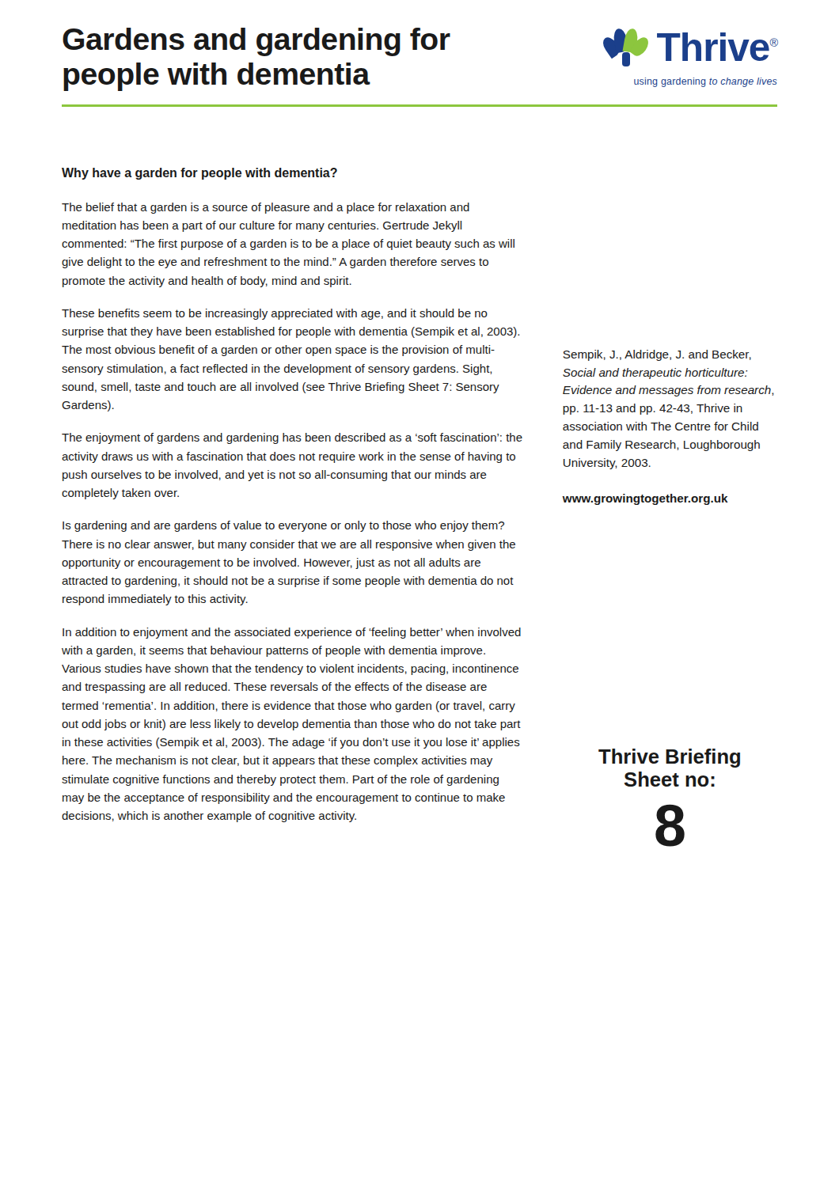Gardens and gardening for
people with dementia
Thrive®
using gardening to change lives
Why have a garden for people with dementia?
The belief that a garden is a source of pleasure and a place for relaxation and meditation has been a part of our culture for many centuries. Gertrude Jekyll commented: “The first purpose of a garden is to be a place of quiet beauty such as will give delight to the eye and refreshment to the mind.” A garden therefore serves to promote the activity and health of body, mind and spirit.
These benefits seem to be increasingly appreciated with age, and it should be no surprise that they have been established for people with dementia (Sempik et al, 2003). The most obvious benefit of a garden or other open space is the provision of multi-sensory stimulation, a fact reflected in the development of sensory gardens. Sight, sound, smell, taste and touch are all involved (see Thrive Briefing Sheet 7: Sensory Gardens).
The enjoyment of gardens and gardening has been described as a ‘soft fascination’: the activity draws us with a fascination that does not require work in the sense of having to push ourselves to be involved, and yet is not so all-consuming that our minds are completely taken over.
Is gardening and are gardens of value to everyone or only to those who enjoy them? There is no clear answer, but many consider that we are all responsive when given the opportunity or encouragement to be involved. However, just as not all adults are attracted to gardening, it should not be a surprise if some people with dementia do not respond immediately to this activity.
In addition to enjoyment and the associated experience of ‘feeling better’ when involved with a garden, it seems that behaviour patterns of people with dementia improve. Various studies have shown that the tendency to violent incidents, pacing, incontinence and trespassing are all reduced. These reversals of the effects of the disease are termed ‘rementia’. In addition, there is evidence that those who garden (or travel, carry out odd jobs or knit) are less likely to develop dementia than those who do not take part in these activities (Sempik et al, 2003). The adage ‘if you don’t use it you lose it’ applies here. The mechanism is not clear, but it appears that these complex activities may stimulate cognitive functions and thereby protect them. Part of the role of gardening may be the acceptance of responsibility and the encouragement to continue to make decisions, which is another example of cognitive activity.
Sempik, J., Aldridge, J. and Becker, Social and therapeutic horticulture: Evidence and messages from research, pp. 11-13 and pp. 42-43, Thrive in association with The Centre for Child and Family Research, Loughborough University, 2003.
www.growingtogether.org.uk
Thrive Briefing
Sheet no:
8